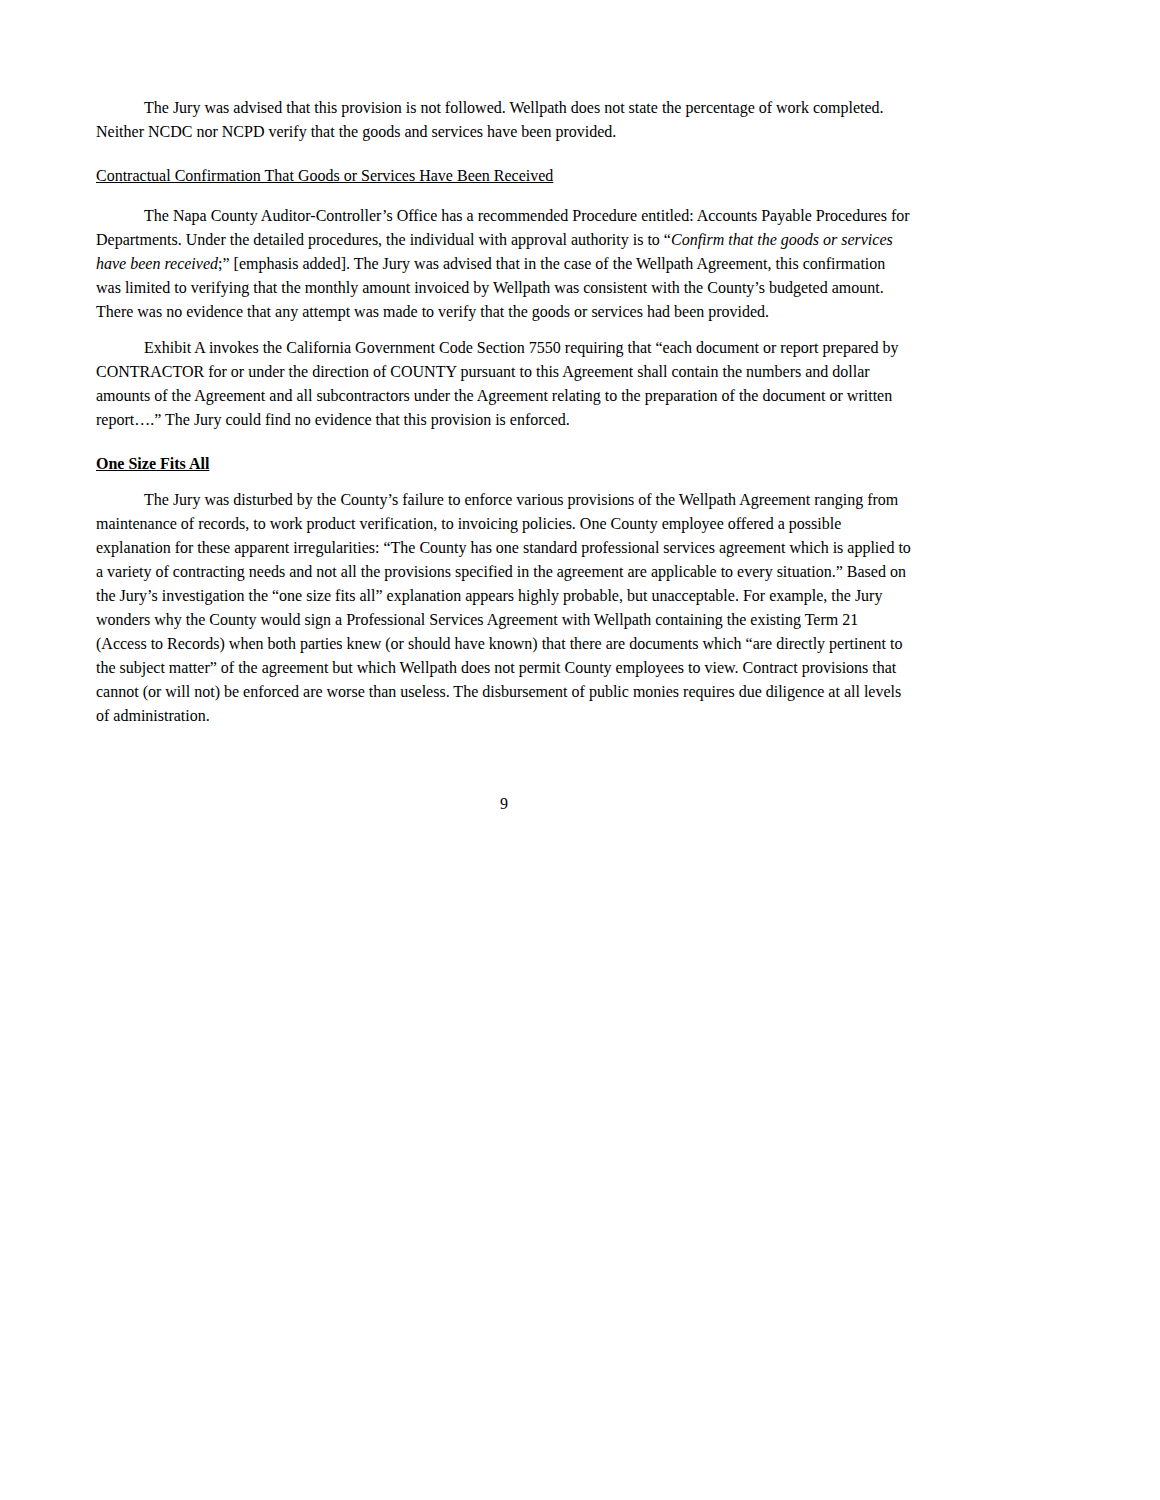The Jury was advised that this provision is not followed. Wellpath does not state the percentage of work completed. Neither NCDC nor NCPD verify that the goods and services have been provided.
Contractual Confirmation That Goods or Services Have Been Received
The Napa County Auditor-Controller’s Office has a recommended Procedure entitled: Accounts Payable Procedures for Departments. Under the detailed procedures, the individual with approval authority is to “Confirm that the goods or services have been received;” [emphasis added]. The Jury was advised that in the case of the Wellpath Agreement, this confirmation was limited to verifying that the monthly amount invoiced by Wellpath was consistent with the County’s budgeted amount. There was no evidence that any attempt was made to verify that the goods or services had been provided.
Exhibit A invokes the California Government Code Section 7550 requiring that “each document or report prepared by CONTRACTOR for or under the direction of COUNTY pursuant to this Agreement shall contain the numbers and dollar amounts of the Agreement and all subcontractors under the Agreement relating to the preparation of the document or written report….” The Jury could find no evidence that this provision is enforced.
One Size Fits All
The Jury was disturbed by the County’s failure to enforce various provisions of the Wellpath Agreement ranging from maintenance of records, to work product verification, to invoicing policies. One County employee offered a possible explanation for these apparent irregularities: “The County has one standard professional services agreement which is applied to a variety of contracting needs and not all the provisions specified in the agreement are applicable to every situation.” Based on the Jury’s investigation the “one size fits all” explanation appears highly probable, but unacceptable. For example, the Jury wonders why the County would sign a Professional Services Agreement with Wellpath containing the existing Term 21 (Access to Records) when both parties knew (or should have known) that there are documents which “are directly pertinent to the subject matter” of the agreement but which Wellpath does not permit County employees to view. Contract provisions that cannot (or will not) be enforced are worse than useless. The disbursement of public monies requires due diligence at all levels of administration.
9